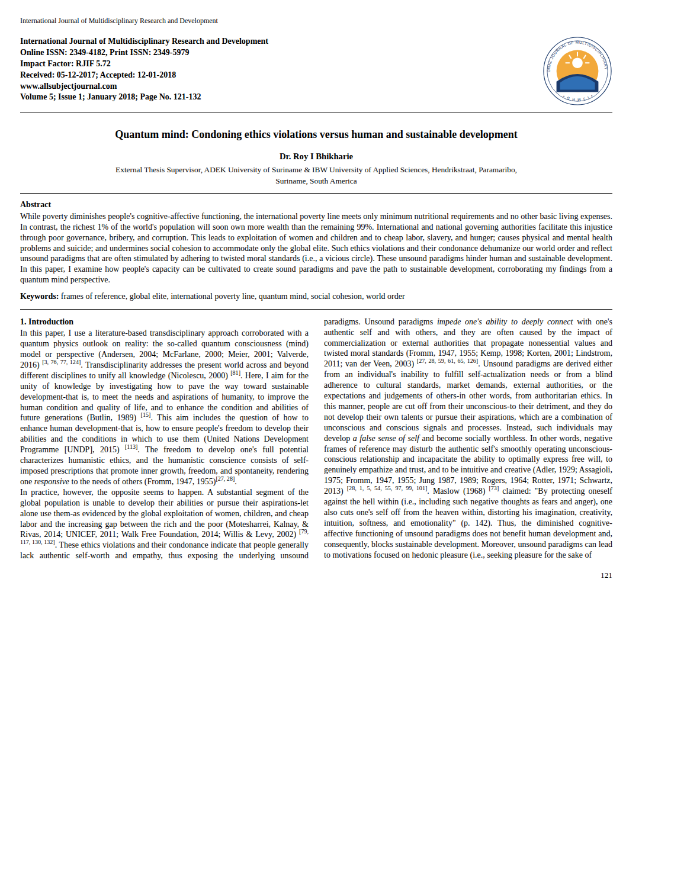International Journal of Multidisciplinary Research and Development
International Journal of Multidisciplinary Research and Development Online ISSN: 2349-4182, Print ISSN: 2349-5979 Impact Factor: RJIF 5.72 Received: 05-12-2017; Accepted: 12-01-2018 www.allsubjectjournal.com Volume 5; Issue 1; January 2018; Page No. 121-132
INTERNATIONAL JOURNAL OF MULTIDISCIPLINARY RESEARCH • I J M R D •
Quantum mind: Condoning ethics violations versus human and sustainable development
Dr. Roy I Bhikharie
External Thesis Supervisor, ADEK University of Suriname & IBW University of Applied Sciences, Hendrikstraat, Paramaribo,
Suriname, South America
Abstract
While poverty diminishes people's cognitive-affective functioning, the international poverty line meets only minimum nutritional requirements and no other basic living expenses. In contrast, the richest 1% of the world's population will soon own more wealth than the remaining 99%. International and national governing authorities facilitate this injustice through poor governance, bribery, and corruption. This leads to exploitation of women and children and to cheap labor, slavery, and hunger; causes physical and mental health problems and suicide; and undermines social cohesion to accommodate only the global elite. Such ethics violations and their condonance dehumanize our world order and reflect unsound paradigms that are often stimulated by adhering to twisted moral standards (i.e., a vicious circle). These unsound paradigms hinder human and sustainable development. In this paper, I examine how people's capacity can be cultivated to create sound paradigms and pave the path to sustainable development, corroborating my findings from a quantum mind perspective.
Keywords: frames of reference, global elite, international poverty line, quantum mind, social cohesion, world order
1. Introduction
In this paper, I use a literature-based transdisciplinary approach corroborated with a quantum physics outlook on reality: the so-called quantum consciousness (mind) model or perspective (Andersen, 2004; McFarlane, 2000; Meier, 2001; Valverde, 2016) [3, 76, 77, 124]. Transdisciplinarity addresses the present world across and beyond different disciplines to unify all knowledge (Nicolescu, 2000) [81]. Here, I aim for the unity of knowledge by investigating how to pave the way toward sustainable development-that is, to meet the needs and aspirations of humanity, to improve the human condition and quality of life, and to enhance the condition and abilities of future generations (Butlin, 1989) [15]. This aim includes the question of how to enhance human development-that is, how to ensure people's freedom to develop their abilities and the conditions in which to use them (United Nations Development Programme [UNDP], 2015) [113]. The freedom to develop one's full potential characterizes humanistic ethics, and the humanistic conscience consists of self-imposed prescriptions that promote inner growth, freedom, and spontaneity, rendering one responsive to the needs of others (Fromm, 1947, 1955)[27, 28].
In practice, however, the opposite seems to happen. A substantial segment of the global population is unable to develop their abilities or pursue their aspirations-let alone use them-as evidenced by the global exploitation of women, children, and cheap labor and the increasing gap between the rich and the poor (Motesharrei, Kalnay, & Rivas, 2014; UNICEF, 2011; Walk Free Foundation, 2014; Willis & Levy, 2002) [79, 117, 130, 132]. These ethics violations and their condonance indicate that people generally lack authentic self-worth and empathy, thus exposing the underlying unsound paradigms. Unsound paradigms impede one's ability to deeply connect with one's authentic self and with others, and they are often caused by the impact of commercialization or external authorities that propagate nonessential values and twisted moral standards (Fromm, 1947, 1955; Kemp, 1998; Korten, 2001; Lindstrom, 2011; van der Veen, 2003) [27, 28, 59, 61, 65, 126]. Unsound paradigms are derived either from an individual's inability to fulfill self-actualization needs or from a blind adherence to cultural standards, market demands, external authorities, or the expectations and judgements of others-in other words, from authoritarian ethics. In this manner, people are cut off from their unconscious-to their detriment, and they do not develop their own talents or pursue their aspirations, which are a combination of unconscious and conscious signals and processes. Instead, such individuals may develop a false sense of self and become socially worthless. In other words, negative frames of reference may disturb the authentic self's smoothly operating unconscious-conscious relationship and incapacitate the ability to optimally express free will, to genuinely empathize and trust, and to be intuitive and creative (Adler, 1929; Assagioli, 1975; Fromm, 1947, 1955; Jung 1987, 1989; Rogers, 1964; Rotter, 1971; Schwartz, 2013) [28, 1, 5, 54, 55, 97, 99, 101]. Maslow (1968) [73] claimed: "By protecting oneself against the hell within (i.e., including such negative thoughts as fears and anger), one also cuts one's self off from the heaven within, distorting his imagination, creativity, intuition, softness, and emotionality" (p. 142). Thus, the diminished cognitive-affective functioning of unsound paradigms does not benefit human development and, consequently, blocks sustainable development. Moreover, unsound paradigms can lead to motivations focused on hedonic pleasure (i.e., seeking pleasure for the sake of
121